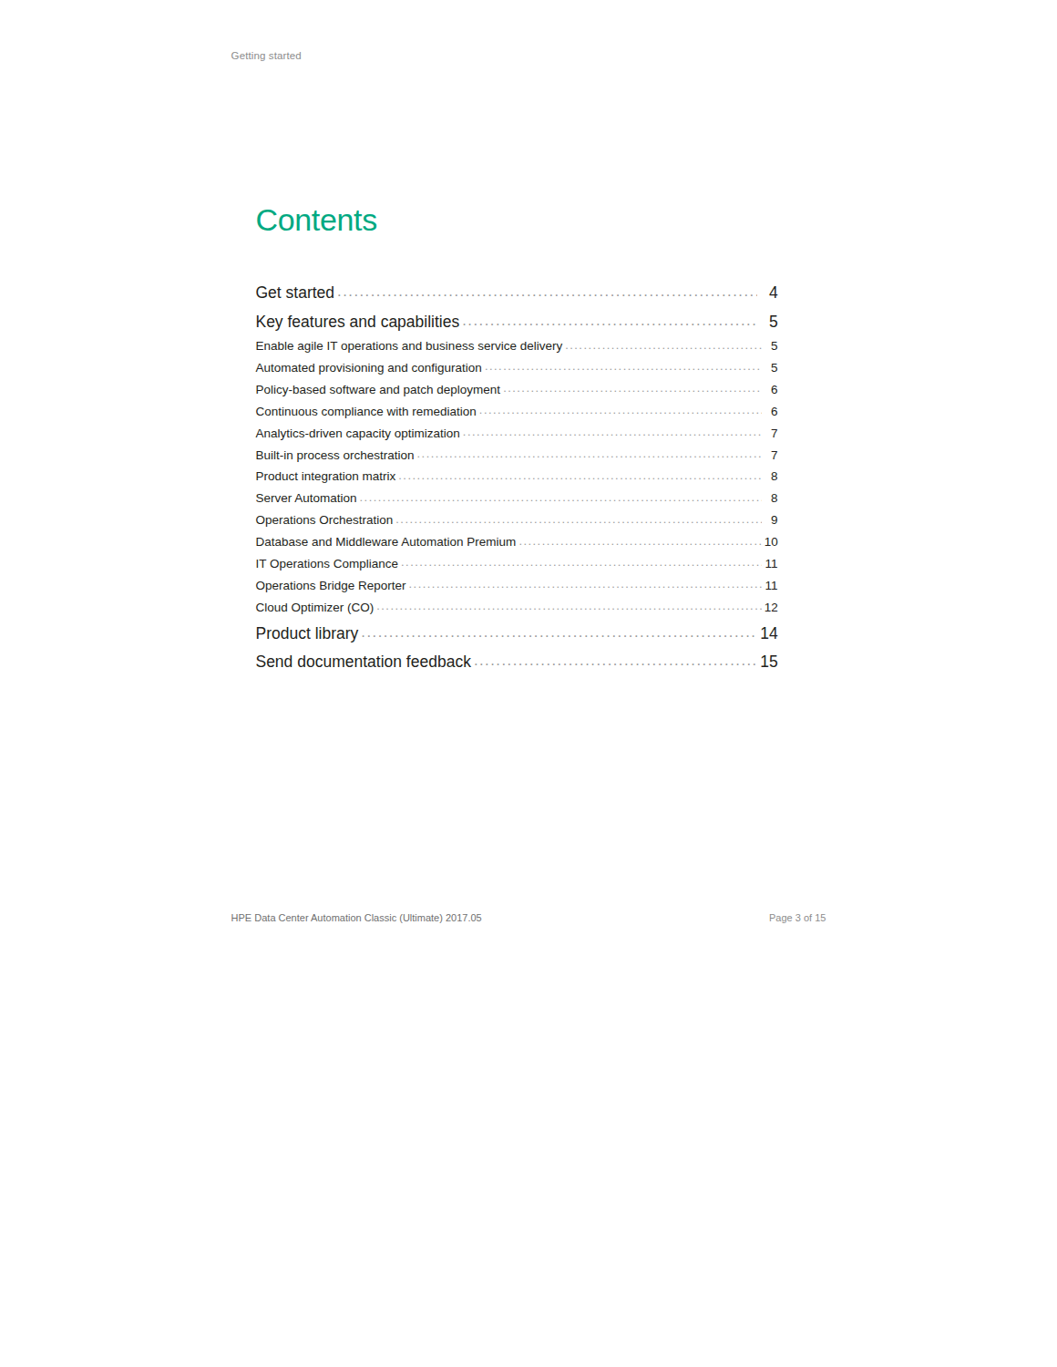Getting started
Contents
Get started ........................................................................................................................................................ 4
Key features and capabilities ........................................................................................................................................................ 5
Enable agile IT operations and business service delivery ........................................................................................................................................................ 5
Automated provisioning and configuration ........................................................................................................................................................ 5
Policy-based software and patch deployment ........................................................................................................................................................ 6
Continuous compliance with remediation ........................................................................................................................................................ 6
Analytics-driven capacity optimization ........................................................................................................................................................ 7
Built-in process orchestration ........................................................................................................................................................ 7
Product integration matrix ........................................................................................................................................................ 8
Server Automation ........................................................................................................................................................ 8
Operations Orchestration ........................................................................................................................................................ 9
Database and Middleware Automation Premium ........................................................................................................................................................ 10
IT Operations Compliance ........................................................................................................................................................ 11
Operations Bridge Reporter ........................................................................................................................................................ 11
Cloud Optimizer (CO) ........................................................................................................................................................ 12
Product library ........................................................................................................................................................ 14
Send documentation feedback ........................................................................................................................................................ 15
HPE Data Center Automation Classic (Ultimate) 2017.05 Page 3 of 15